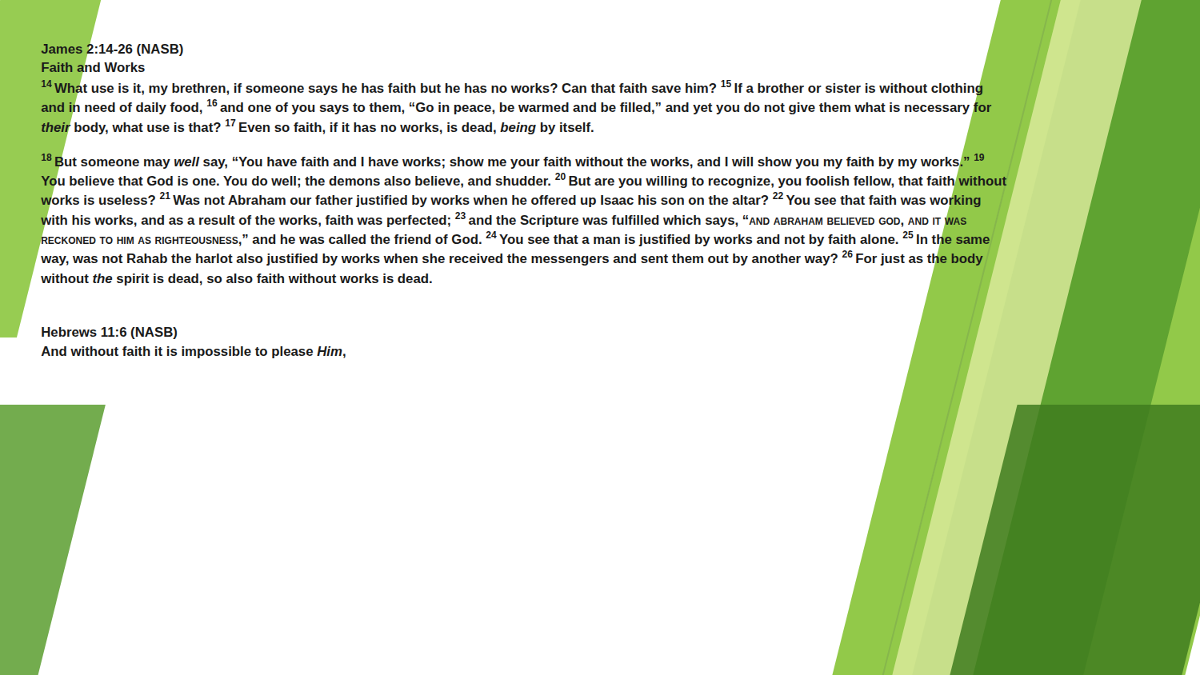James 2:14-26 (NASB)
Faith and Works
14 What use is it, my brethren, if someone says he has faith but he has no works? Can that faith save him? 15 If a brother or sister is without clothing and in need of daily food, 16 and one of you says to them, “Go in peace, be warmed and be filled,” and yet you do not give them what is necessary for their body, what use is that? 17 Even so faith, if it has no works, is dead, being by itself.
18 But someone may well say, “You have faith and I have works; show me your faith without the works, and I will show you my faith by my works.” 19 You believe that God is one. You do well; the demons also believe, and shudder. 20 But are you willing to recognize, you foolish fellow, that faith without works is useless? 21 Was not Abraham our father justified by works when he offered up Isaac his son on the altar? 22 You see that faith was working with his works, and as a result of the works, faith was perfected; 23 and the Scripture was fulfilled which says, “And Abraham believed God, and it was reckoned to him as righteousness,” and he was called the friend of God. 24 You see that a man is justified by works and not by faith alone. 25 In the same way, was not Rahab the harlot also justified by works when she received the messengers and sent them out by another way? 26 For just as the body without the spirit is dead, so also faith without works is dead.
Hebrews 11:6 (NASB)
And without faith it is impossible to please Him,